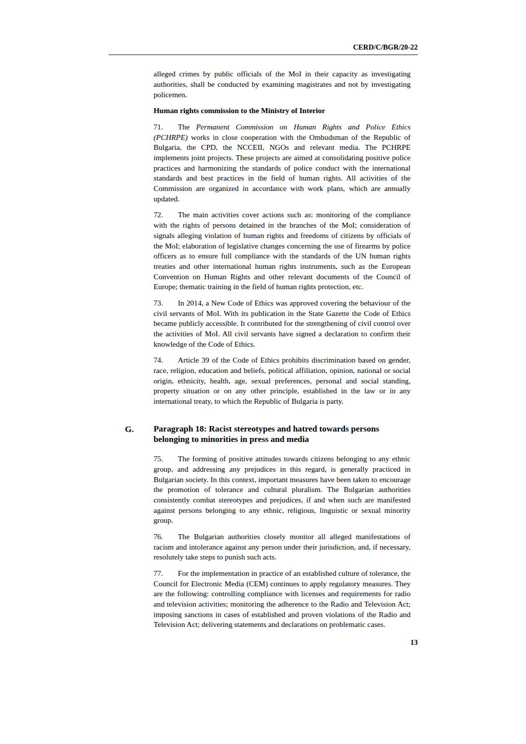CERD/C/BGR/20-22
alleged crimes by public officials of the MoI in their capacity as investigating authorities, shall be conducted by examining magistrates and not by investigating policemen.
Human rights commission to the Ministry of Interior
71. The Permanent Commission on Human Rights and Police Ethics (PCHRPE) works in close cooperation with the Ombudsman of the Republic of Bulgaria, the CPD, the NCCEII, NGOs and relevant media. The PCHRPE implements joint projects. These projects are aimed at consolidating positive police practices and harmonizing the standards of police conduct with the international standards and best practices in the field of human rights. All activities of the Commission are organized in accordance with work plans, which are annually updated.
72. The main activities cover actions such as: monitoring of the compliance with the rights of persons detained in the branches of the MoI; consideration of signals alleging violation of human rights and freedoms of citizens by officials of the MoI; elaboration of legislative changes concerning the use of firearms by police officers as to ensure full compliance with the standards of the UN human rights treaties and other international human rights instruments, such as the European Convention on Human Rights and other relevant documents of the Council of Europe; thematic training in the field of human rights protection, etc.
73. In 2014, a New Code of Ethics was approved covering the behaviour of the civil servants of MoI. With its publication in the State Gazette the Code of Ethics became publicly accessible. It contributed for the strengthening of civil control over the activities of MoI. All civil servants have signed a declaration to confirm their knowledge of the Code of Ethics.
74. Article 39 of the Code of Ethics prohibits discrimination based on gender, race, religion, education and beliefs, political affiliation, opinion, national or social origin, ethnicity, health, age, sexual preferences, personal and social standing, property situation or on any other principle, established in the law or in any international treaty, to which the Republic of Bulgaria is party.
G.
Paragraph 18: Racist stereotypes and hatred towards persons
belonging to minorities in press and media
75. The forming of positive attitudes towards citizens belonging to any ethnic group, and addressing any prejudices in this regard, is generally practiced in Bulgarian society. In this context, important measures have been taken to encourage the promotion of tolerance and cultural pluralism. The Bulgarian authorities consistently combat stereotypes and prejudices, if and when such are manifested against persons belonging to any ethnic, religious, linguistic or sexual minority group.
76. The Bulgarian authorities closely monitor all alleged manifestations of racism and intolerance against any person under their jurisdiction, and, if necessary, resolutely take steps to punish such acts.
77. For the implementation in practice of an established culture of tolerance, the Council for Electronic Media (CEM) continues to apply regulatory measures. They are the following: controlling compliance with licenses and requirements for radio and television activities; monitoring the adherence to the Radio and Television Act; imposing sanctions in cases of established and proven violations of the Radio and Television Act; delivering statements and declarations on problematic cases.
13